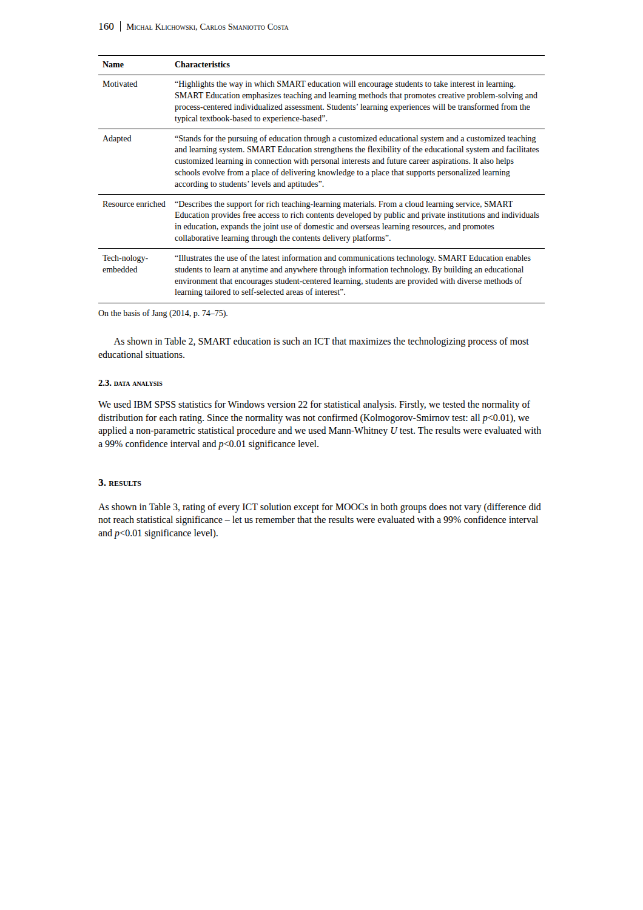160 Michał Klichowski, Carlos Smaniotto Costa
| Name | Characteristics |
| --- | --- |
| Motivated | “Highlights the way in which SMART education will encourage students to take interest in learning. SMART Education emphasizes teaching and learning methods that promotes creative problem-solving and process-centered individualized assessment. Students’ learning experiences will be transformed from the typical textbook-based to experience-based”. |
| Adapted | “Stands for the pursuing of education through a customized educational system and a customized teaching and learning system. SMART Education strengthens the flexibility of the educational system and facilitates customized learning in connection with personal interests and future career aspirations. It also helps schools evolve from a place of delivering knowledge to a place that supports personalized learning according to students’ levels and aptitudes”. |
| Resource enriched | “Describes the support for rich teaching-learning materials. From a cloud learning service, SMART Education provides free access to rich contents developed by public and private institutions and individuals in education, expands the joint use of domestic and overseas learning resources, and promotes collaborative learning through the contents delivery platforms”. |
| Tech-nology-embedded | “Illustrates the use of the latest information and communications technology. SMART Education enables students to learn at anytime and anywhere through information technology. By building an educational environment that encourages student-centered learning, students are provided with diverse methods of learning tailored to self-selected areas of interest”. |
On the basis of Jang (2014, p. 74–75).
As shown in Table 2, SMART education is such an ICT that maximizes the technologizing process of most educational situations.
2.3. data analysis
We used IBM SPSS statistics for Windows version 22 for statistical analysis. Firstly, we tested the normality of distribution for each rating. Since the normality was not confirmed (Kolmogorov-Smirnov test: all p<0.01), we applied a non-parametric statistical procedure and we used Mann-Whitney U test. The results were evaluated with a 99% confidence interval and p<0.01 significance level.
3. results
As shown in Table 3, rating of every ICT solution except for MOOCs in both groups does not vary (difference did not reach statistical significance – let us remember that the results were evaluated with a 99% confidence interval and p<0.01 significance level).